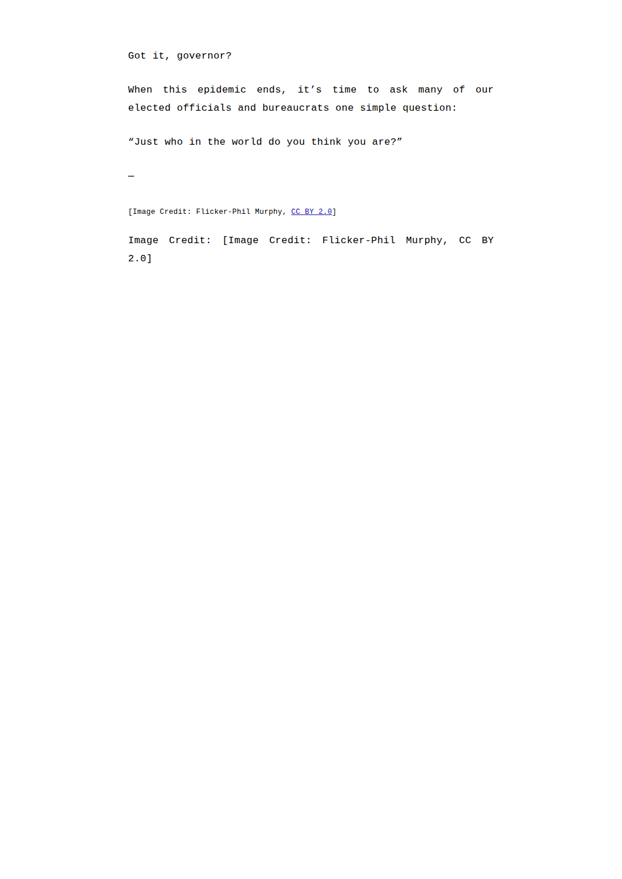Got it, governor?
When this epidemic ends, it’s time to ask many of our elected officials and bureaucrats one simple question:
“Just who in the world do you think you are?”
—
[Image Credit: Flicker-Phil Murphy, CC BY 2.0]
Image Credit: [Image Credit: Flicker-Phil Murphy, CC BY 2.0]